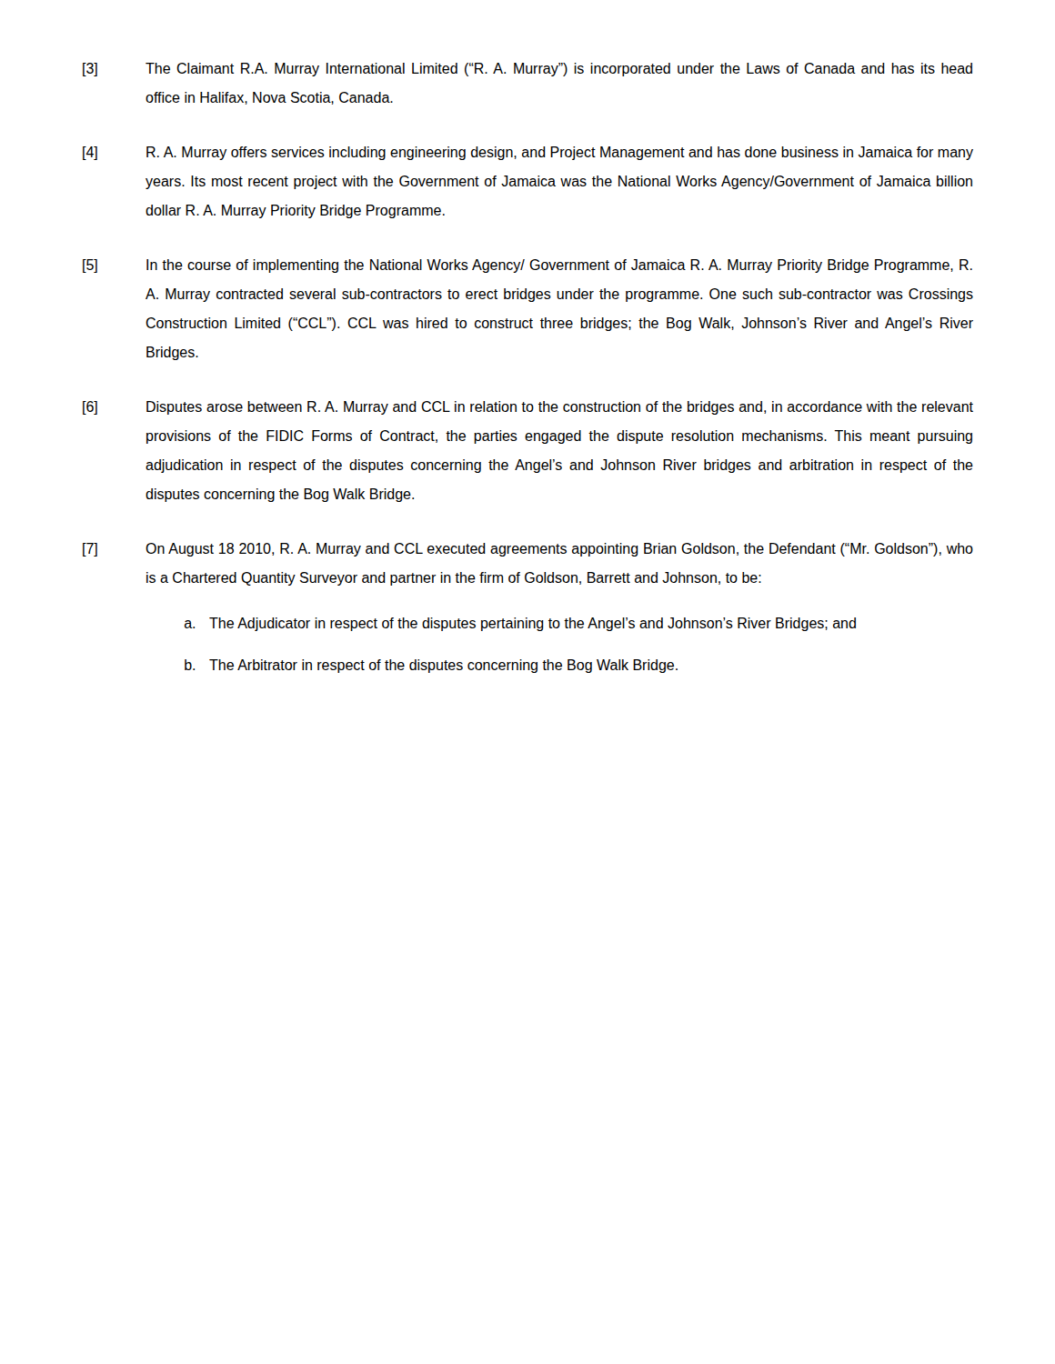[3]
The Claimant R.A. Murray International Limited (“R. A. Murray”) is incorporated under the Laws of Canada and has its head office in Halifax, Nova Scotia, Canada.
[4]
R. A. Murray offers services including engineering design, and Project Management and has done business in Jamaica for many years. Its most recent project with the Government of Jamaica was the National Works Agency/Government of Jamaica billion dollar R. A. Murray Priority Bridge Programme.
[5]
In the course of implementing the National Works Agency/ Government of Jamaica R. A. Murray Priority Bridge Programme, R. A. Murray contracted several sub-contractors to erect bridges under the programme. One such sub-contractor was Crossings Construction Limited (“CCL”). CCL was hired to construct three bridges; the Bog Walk, Johnson’s River and Angel’s River Bridges.
[6]
Disputes arose between R. A. Murray and CCL in relation to the construction of the bridges and, in accordance with the relevant provisions of the FIDIC Forms of Contract, the parties engaged the dispute resolution mechanisms. This meant pursuing adjudication in respect of the disputes concerning the Angel’s and Johnson River bridges and arbitration in respect of the disputes concerning the Bog Walk Bridge.
[7]
On August 18 2010, R. A. Murray and CCL executed agreements appointing Brian Goldson, the Defendant (“Mr. Goldson”), who is a Chartered Quantity Surveyor and partner in the firm of Goldson, Barrett and Johnson, to be:
The Adjudicator in respect of the disputes pertaining to the Angel’s and Johnson’s River Bridges; and
The Arbitrator in respect of the disputes concerning the Bog Walk Bridge.